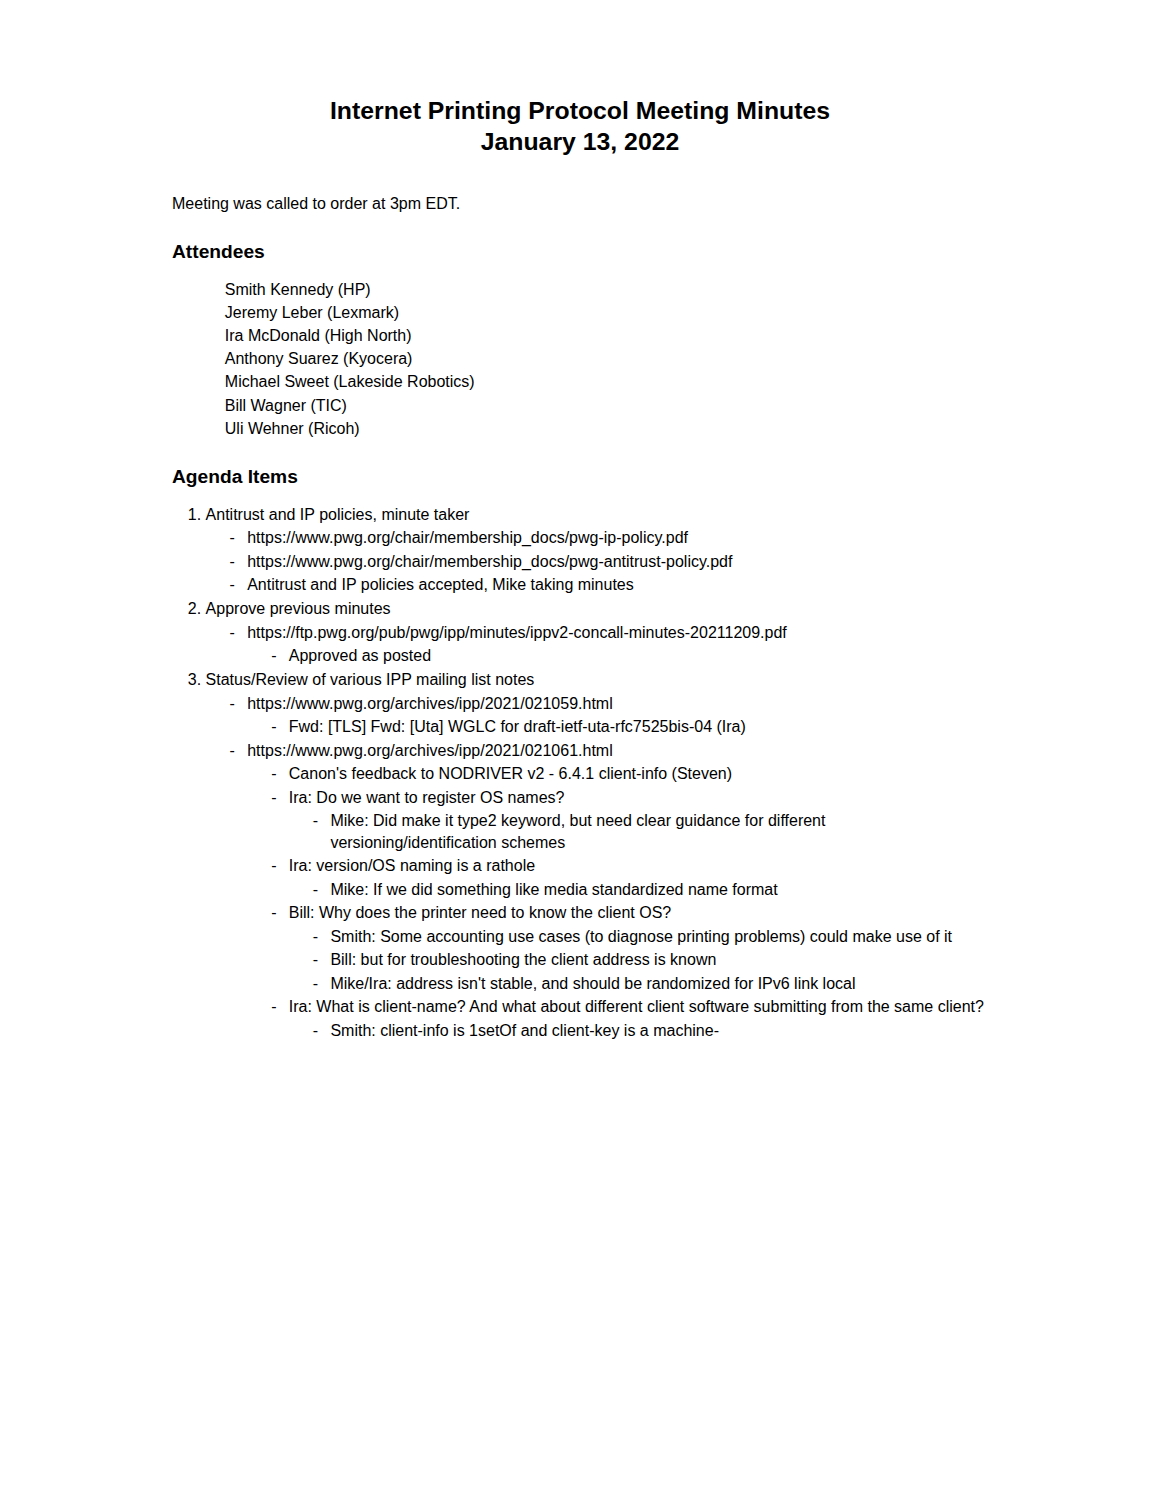Internet Printing Protocol Meeting Minutes
January 13, 2022
Meeting was called to order at 3pm EDT.
Attendees
Smith Kennedy (HP)
Jeremy Leber (Lexmark)
Ira McDonald (High North)
Anthony Suarez (Kyocera)
Michael Sweet (Lakeside Robotics)
Bill Wagner (TIC)
Uli Wehner (Ricoh)
Agenda Items
Antitrust and IP policies, minute taker
https://www.pwg.org/chair/membership_docs/pwg-ip-policy.pdf
https://www.pwg.org/chair/membership_docs/pwg-antitrust-policy.pdf
Antitrust and IP policies accepted, Mike taking minutes
Approve previous minutes
https://ftp.pwg.org/pub/pwg/ipp/minutes/ippv2-concall-minutes-20211209.pdf
Approved as posted
Status/Review of various IPP mailing list notes
https://www.pwg.org/archives/ipp/2021/021059.html
Fwd: [TLS] Fwd: [Uta] WGLC for draft-ietf-uta-rfc7525bis-04 (Ira)
https://www.pwg.org/archives/ipp/2021/021061.html
Canon's feedback to NODRIVER v2 - 6.4.1 client-info (Steven)
Ira: Do we want to register OS names?
Mike: Did make it type2 keyword, but need clear guidance for different versioning/identification schemes
Ira: version/OS naming is a rathole
Mike: If we did something like media standardized name format
Bill: Why does the printer need to know the client OS?
Smith: Some accounting use cases (to diagnose printing problems) could make use of it
Bill: but for troubleshooting the client address is known
Mike/Ira: address isn't stable, and should be randomized for IPv6 link local
Ira: What is client-name? And what about different client software submitting from the same client?
Smith: client-info is 1setOf and client-key is a machine-